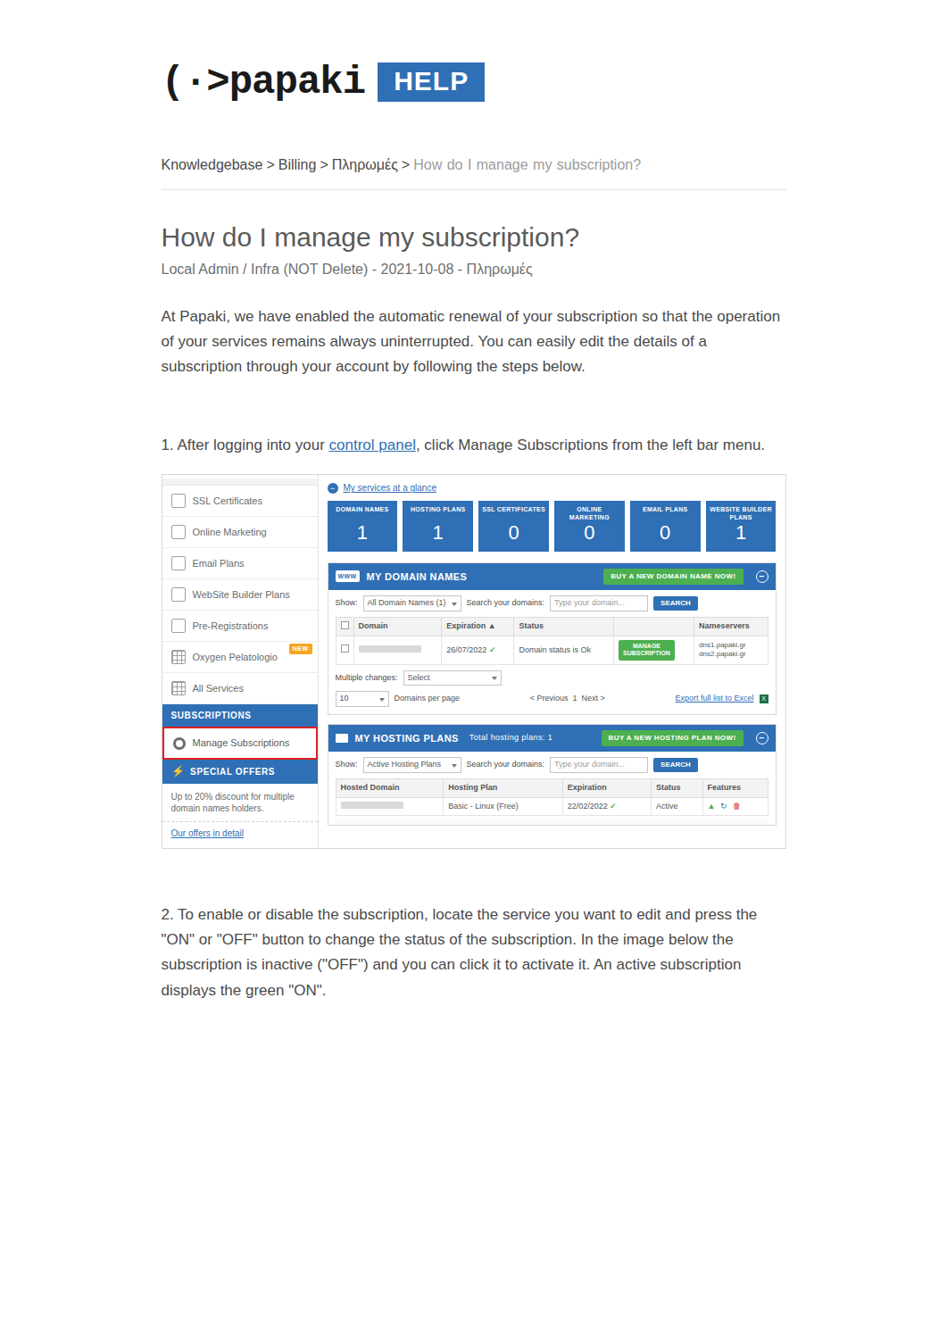(·>papaki HELP
Knowledgebase>Billing>Πληρωμές>How do I manage my subscription?
How do I manage my subscription?
Local Admin / Infra (NOT Delete) - 2021-10-08 - Πληρωμές
At Papaki, we have enabled the automatic renewal of your subscription so that the operation of your services remains always uninterrupted. You can easily edit the details of a subscription through your account by following the steps below.
1. After logging into your control panel, click Manage Subscriptions from the left bar menu.
SSL Certificates
Online Marketing
Email Plans
WebSite Builder Plans
Pre-Registrations
Oxygen PelatologioNEW
All Services
SUBSCRIPTIONS
Manage Subscriptions
⚡ SPECIAL OFFERS
Up to 20% discount for multiple domain names holders.
Our offers in detail
−My services at a glance
DOMAIN NAMES 1
HOSTING PLANS 1
SSL CERTIFICATES 0
ONLINE MARKETING 0
EMAIL PLANS 0
WEBSITE BUILDER PLANS 1
WWW MY DOMAIN NAMES BUY A NEW DOMAIN NAME NOW! −
Show: All Domain Names (1) Search your domains: Type your domain... SEARCH
| | Domain | Expiration ▲ | Status | | Nameservers |
| --- | --- | --- | --- | --- | --- |
| | | 26/07/2022 ✓ | Domain status is Ok | MANAGE SUBSCRIPTION | dns1.papaki.gr dns2.papaki.gr |
Multiple changes: Select
10 Domains per page < Previous 1 Next > Export full list to Excel X
MY HOSTING PLANS Total hosting plans: 1 BUY A NEW HOSTING PLAN NOW! −
Show: Active Hosting Plans Search your domains: Type your domain... SEARCH
| Hosted Domain | Hosting Plan | Expiration | Status | Features |
| --- | --- | --- | --- | --- |
| | Basic - Linux (Free) | 22/02/2022 ✓ | Active | ▲ ↻ 🗑 |
2. To enable or disable the subscription, locate the service you want to edit and press the "ON" or "OFF" button to change the status of the subscription. In the image below the subscription is inactive ("OFF") and you can click it to activate it. An active subscription displays the green "ON".